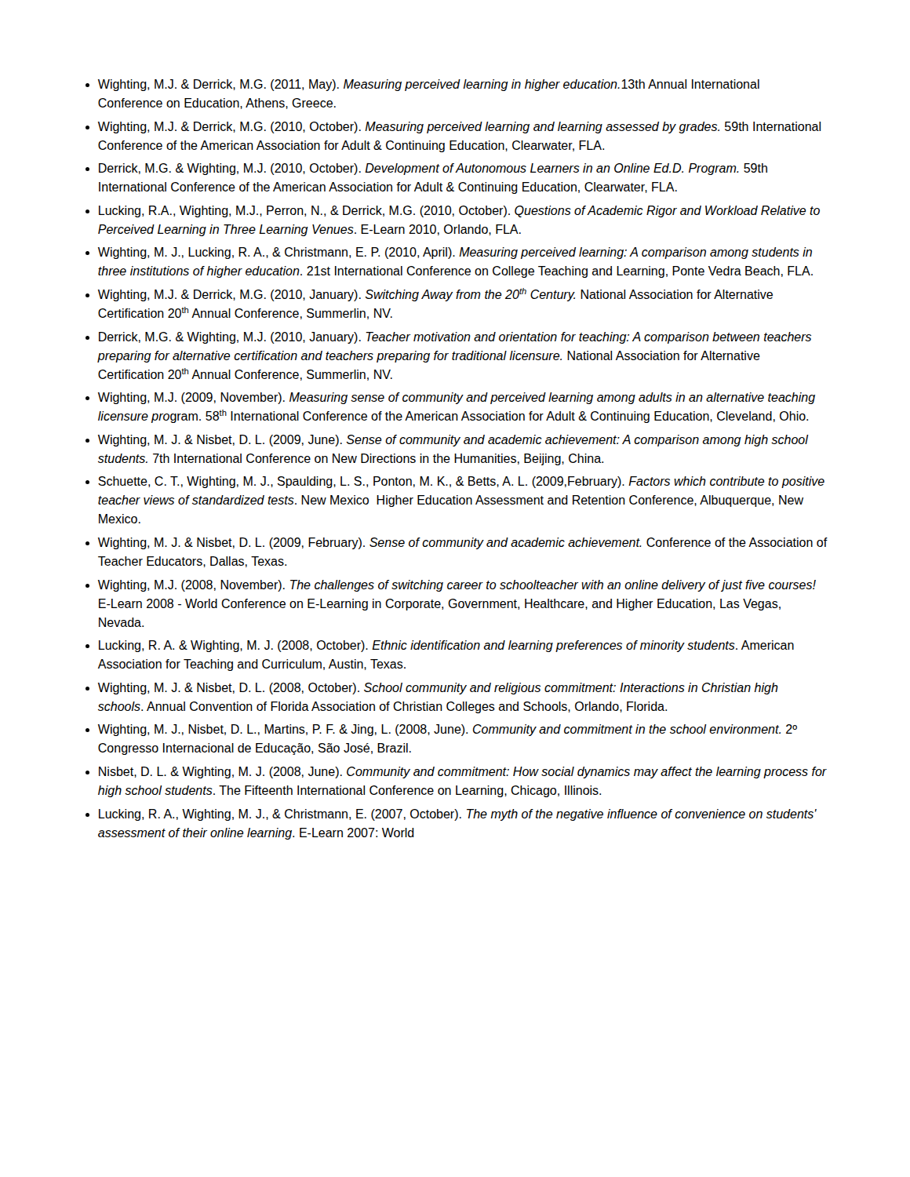Wighting, M.J. & Derrick, M.G. (2011, May). Measuring perceived learning in higher education. 13th Annual International Conference on Education, Athens, Greece.
Wighting, M.J. & Derrick, M.G. (2010, October). Measuring perceived learning and learning assessed by grades. 59th International Conference of the American Association for Adult & Continuing Education, Clearwater, FLA.
Derrick, M.G. & Wighting, M.J. (2010, October). Development of Autonomous Learners in an Online Ed.D. Program. 59th International Conference of the American Association for Adult & Continuing Education, Clearwater, FLA.
Lucking, R.A., Wighting, M.J., Perron, N., & Derrick, M.G. (2010, October). Questions of Academic Rigor and Workload Relative to Perceived Learning in Three Learning Venues. E-Learn 2010, Orlando, FLA.
Wighting, M. J., Lucking, R. A., & Christmann, E. P. (2010, April). Measuring perceived learning: A comparison among students in three institutions of higher education. 21st International Conference on College Teaching and Learning, Ponte Vedra Beach, FLA.
Wighting, M.J. & Derrick, M.G. (2010, January). Switching Away from the 20th Century. National Association for Alternative Certification 20th Annual Conference, Summerlin, NV.
Derrick, M.G. & Wighting, M.J. (2010, January). Teacher motivation and orientation for teaching: A comparison between teachers preparing for alternative certification and teachers preparing for traditional licensure. National Association for Alternative Certification 20th Annual Conference, Summerlin, NV.
Wighting, M.J. (2009, November). Measuring sense of community and perceived learning among adults in an alternative teaching licensure program. 58th International Conference of the American Association for Adult & Continuing Education, Cleveland, Ohio.
Wighting, M. J. & Nisbet, D. L. (2009, June). Sense of community and academic achievement: A comparison among high school students. 7th International Conference on New Directions in the Humanities, Beijing, China.
Schuette, C. T., Wighting, M. J., Spaulding, L. S., Ponton, M. K., & Betts, A. L. (2009,February). Factors which contribute to positive teacher views of standardized tests. New Mexico Higher Education Assessment and Retention Conference, Albuquerque, New Mexico.
Wighting, M. J. & Nisbet, D. L. (2009, February). Sense of community and academic achievement. Conference of the Association of Teacher Educators, Dallas, Texas.
Wighting, M.J. (2008, November). The challenges of switching career to schoolteacher with an online delivery of just five courses! E-Learn 2008 - World Conference on E-Learning in Corporate, Government, Healthcare, and Higher Education, Las Vegas, Nevada.
Lucking, R. A. & Wighting, M. J. (2008, October). Ethnic identification and learning preferences of minority students. American Association for Teaching and Curriculum, Austin, Texas.
Wighting, M. J. & Nisbet, D. L. (2008, October). School community and religious commitment: Interactions in Christian high schools. Annual Convention of Florida Association of Christian Colleges and Schools, Orlando, Florida.
Wighting, M. J., Nisbet, D. L., Martins, P. F. & Jing, L. (2008, June). Community and commitment in the school environment. 2º Congresso Internacional de Educação, São José, Brazil.
Nisbet, D. L. & Wighting, M. J. (2008, June). Community and commitment: How social dynamics may affect the learning process for high school students. The Fifteenth International Conference on Learning, Chicago, Illinois.
Lucking, R. A., Wighting, M. J., & Christmann, E. (2007, October). The myth of the negative influence of convenience on students' assessment of their online learning. E-Learn 2007: World